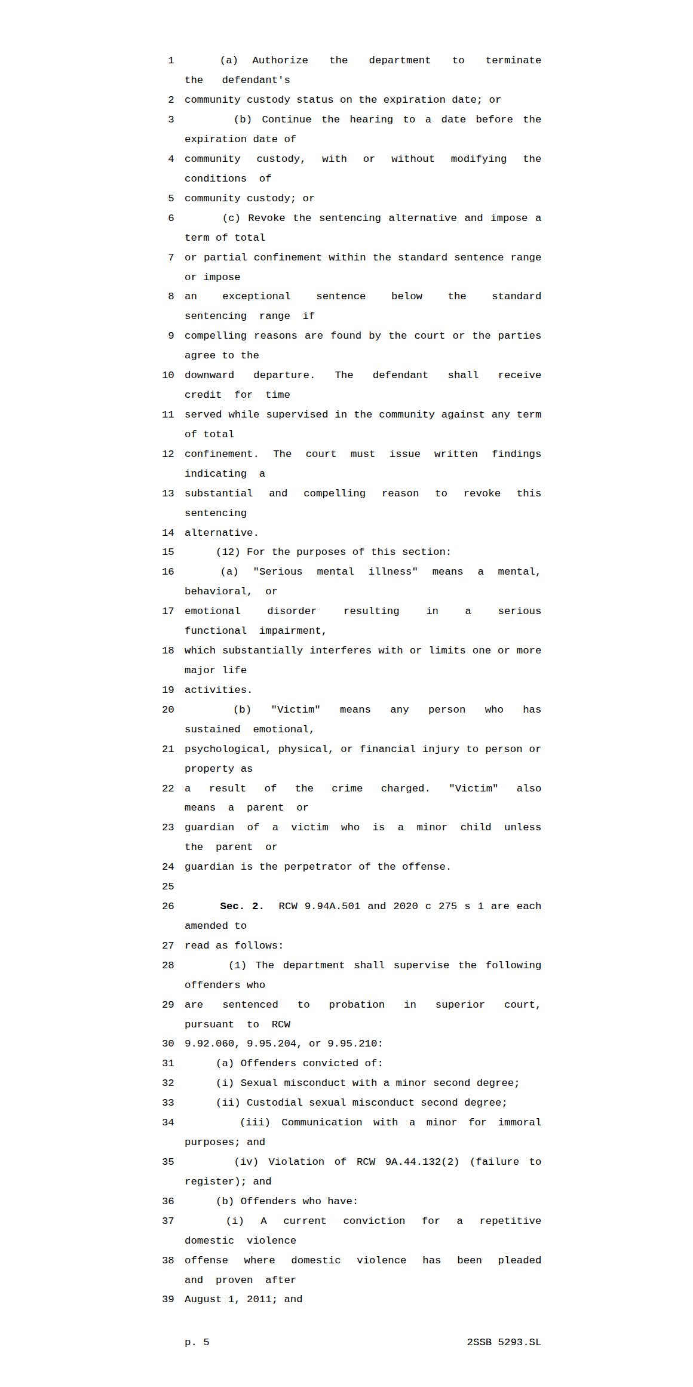(a) Authorize the department to terminate the defendant's
community custody status on the expiration date; or
(b) Continue the hearing to a date before the expiration date of
community custody, with or without modifying the conditions of
community custody; or
(c) Revoke the sentencing alternative and impose a term of total
or partial confinement within the standard sentence range or impose
an exceptional sentence below the standard sentencing range if
compelling reasons are found by the court or the parties agree to the
downward departure. The defendant shall receive credit for time
served while supervised in the community against any term of total
confinement. The court must issue written findings indicating a
substantial and compelling reason to revoke this sentencing
alternative.
(12) For the purposes of this section:
(a) "Serious mental illness" means a mental, behavioral, or
emotional disorder resulting in a serious functional impairment,
which substantially interferes with or limits one or more major life
activities.
(b) "Victim" means any person who has sustained emotional,
psychological, physical, or financial injury to person or property as
a result of the crime charged. "Victim" also means a parent or
guardian of a victim who is a minor child unless the parent or
guardian is the perpetrator of the offense.
Sec. 2. RCW 9.94A.501 and 2020 c 275 s 1 are each amended to
read as follows:
(1) The department shall supervise the following offenders who
are sentenced to probation in superior court, pursuant to RCW
9.92.060, 9.95.204, or 9.95.210:
(a) Offenders convicted of:
(i) Sexual misconduct with a minor second degree;
(ii) Custodial sexual misconduct second degree;
(iii) Communication with a minor for immoral purposes; and
(iv) Violation of RCW 9A.44.132(2) (failure to register); and
(b) Offenders who have:
(i) A current conviction for a repetitive domestic violence
offense where domestic violence has been pleaded and proven after
August 1, 2011; and
p. 5 2SSB 5293.SL